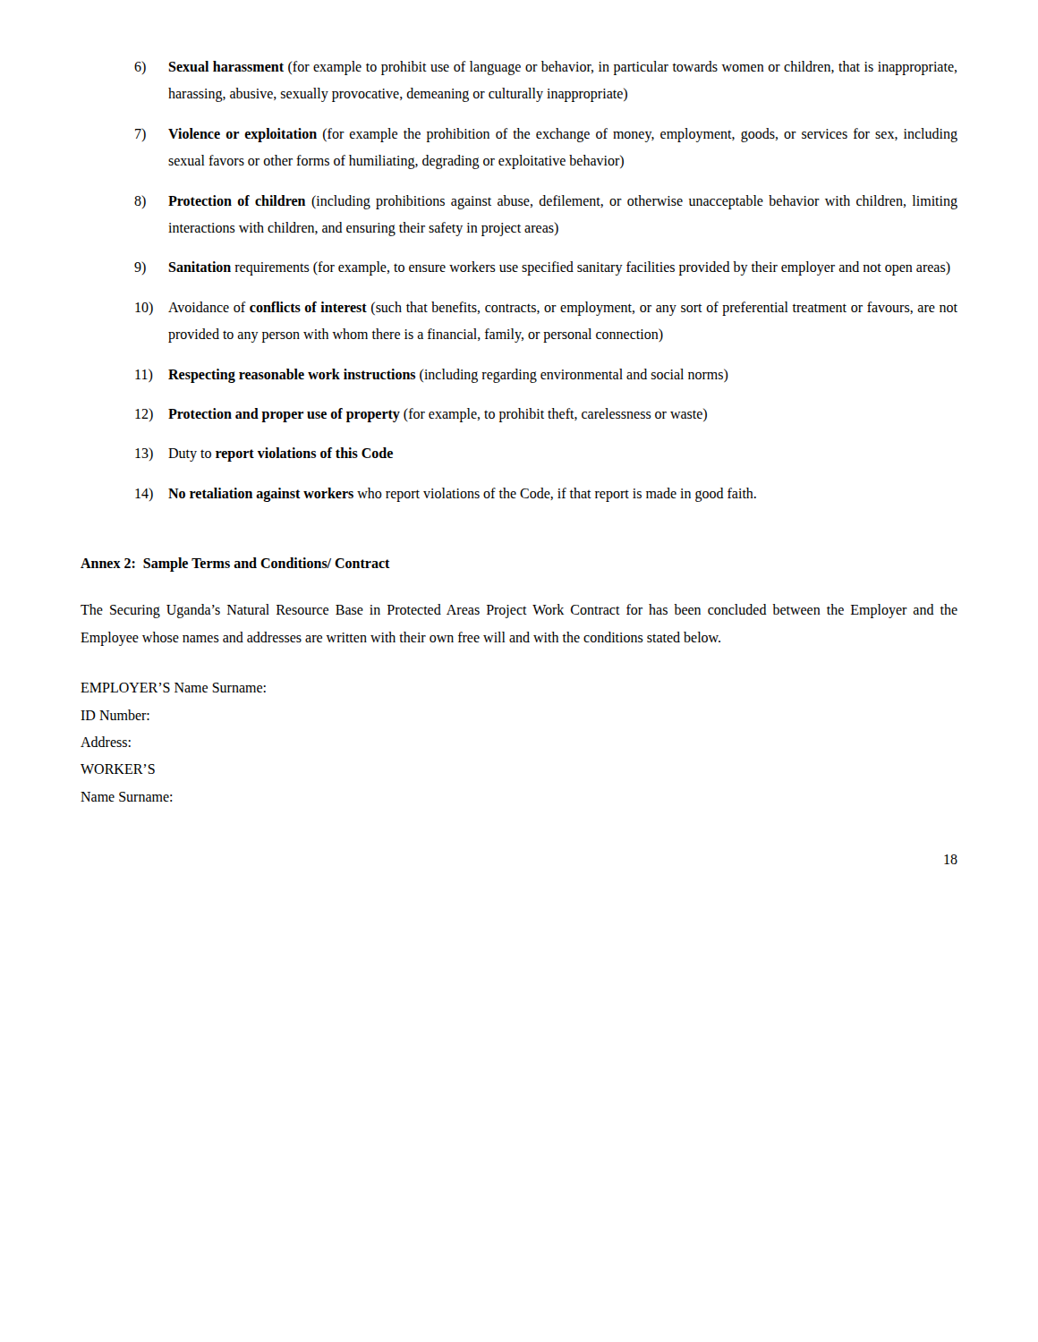6) Sexual harassment (for example to prohibit use of language or behavior, in particular towards women or children, that is inappropriate, harassing, abusive, sexually provocative, demeaning or culturally inappropriate)
7) Violence or exploitation (for example the prohibition of the exchange of money, employment, goods, or services for sex, including sexual favors or other forms of humiliating, degrading or exploitative behavior)
8) Protection of children (including prohibitions against abuse, defilement, or otherwise unacceptable behavior with children, limiting interactions with children, and ensuring their safety in project areas)
9) Sanitation requirements (for example, to ensure workers use specified sanitary facilities provided by their employer and not open areas)
10) Avoidance of conflicts of interest (such that benefits, contracts, or employment, or any sort of preferential treatment or favours, are not provided to any person with whom there is a financial, family, or personal connection)
11) Respecting reasonable work instructions (including regarding environmental and social norms)
12) Protection and proper use of property (for example, to prohibit theft, carelessness or waste)
13) Duty to report violations of this Code
14) No retaliation against workers who report violations of the Code, if that report is made in good faith.
Annex 2: Sample Terms and Conditions/ Contract
The Securing Uganda’s Natural Resource Base in Protected Areas Project Work Contract for has been concluded between the Employer and the Employee whose names and addresses are written with their own free will and with the conditions stated below.
EMPLOYER’S Name Surname:
ID Number:
Address:
WORKER’S
Name Surname:
18